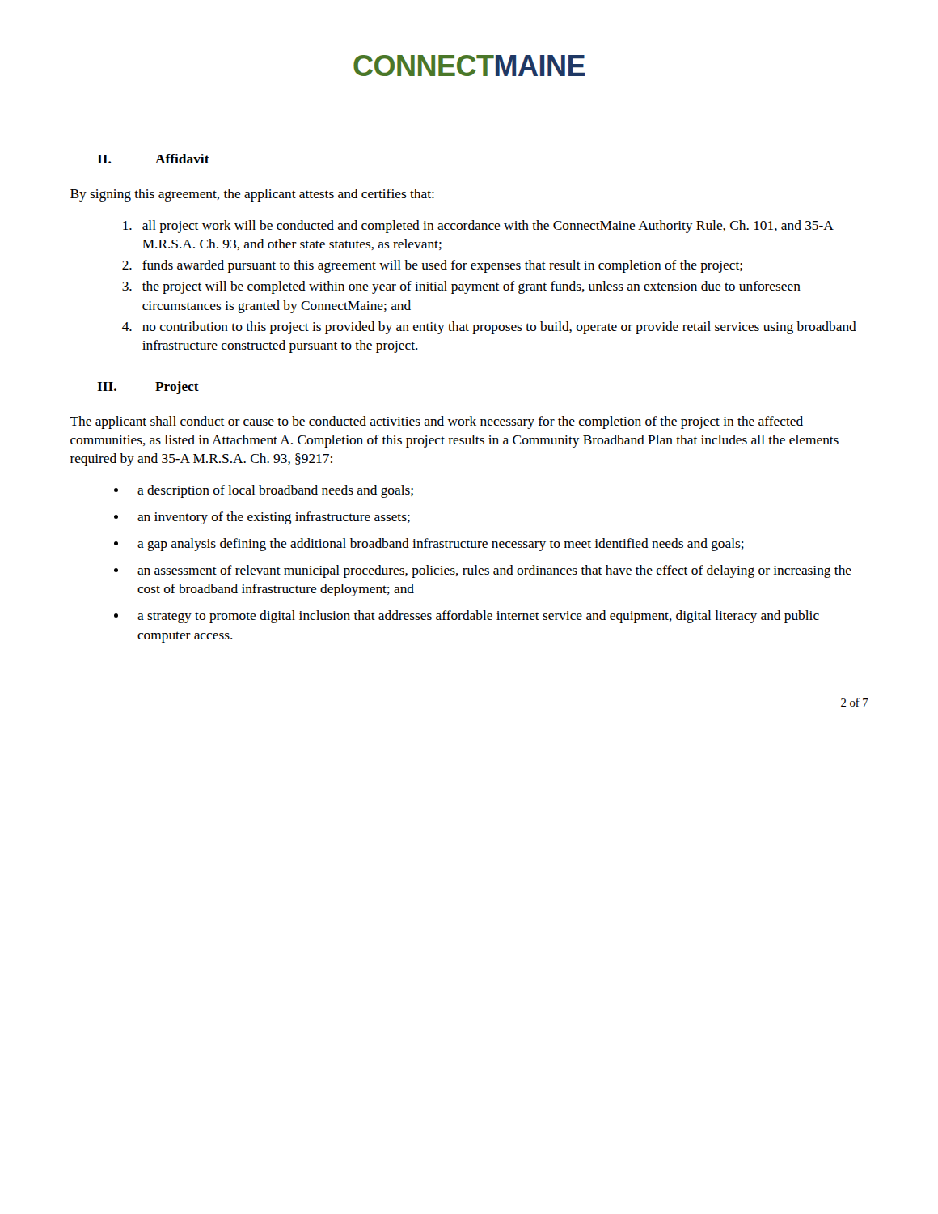CONNECT MAINE
II. Affidavit
By signing this agreement, the applicant attests and certifies that:
all project work will be conducted and completed in accordance with the ConnectMaine Authority Rule, Ch. 101, and 35-A M.R.S.A. Ch. 93, and other state statutes, as relevant;
funds awarded pursuant to this agreement will be used for expenses that result in completion of the project;
the project will be completed within one year of initial payment of grant funds, unless an extension due to unforeseen circumstances is granted by ConnectMaine; and
no contribution to this project is provided by an entity that proposes to build, operate or provide retail services using broadband infrastructure constructed pursuant to the project.
III. Project
The applicant shall conduct or cause to be conducted activities and work necessary for the completion of the project in the affected communities, as listed in Attachment A. Completion of this project results in a Community Broadband Plan that includes all the elements required by and 35-A M.R.S.A. Ch. 93, §9217:
a description of local broadband needs and goals;
an inventory of the existing infrastructure assets;
a gap analysis defining the additional broadband infrastructure necessary to meet identified needs and goals;
an assessment of relevant municipal procedures, policies, rules and ordinances that have the effect of delaying or increasing the cost of broadband infrastructure deployment; and
a strategy to promote digital inclusion that addresses affordable internet service and equipment, digital literacy and public computer access.
2 of 7